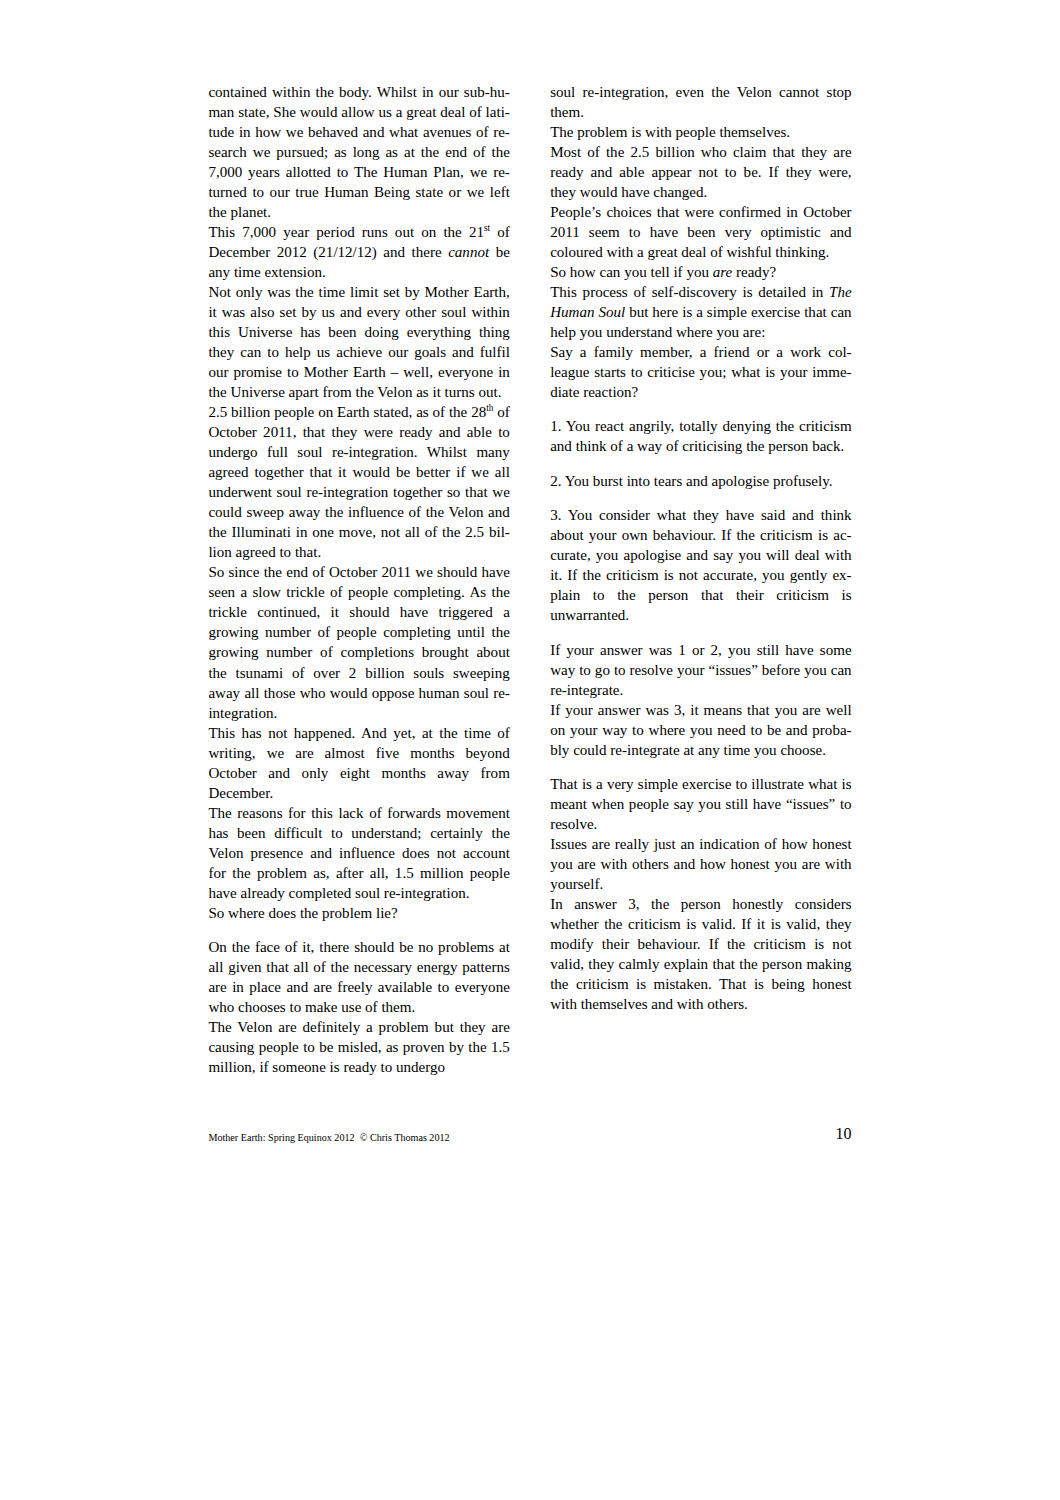contained within the body. Whilst in our sub-human state, She would allow us a great deal of latitude in how we behaved and what avenues of research we pursued; as long as at the end of the 7,000 years allotted to The Human Plan, we returned to our true Human Being state or we left the planet.
This 7,000 year period runs out on the 21st of December 2012 (21/12/12) and there cannot be any time extension.
Not only was the time limit set by Mother Earth, it was also set by us and every other soul within this Universe has been doing everything thing they can to help us achieve our goals and fulfil our promise to Mother Earth – well, everyone in the Universe apart from the Velon as it turns out.
2.5 billion people on Earth stated, as of the 28th of October 2011, that they were ready and able to undergo full soul re-integration. Whilst many agreed together that it would be better if we all underwent soul re-integration together so that we could sweep away the influence of the Velon and the Illuminati in one move, not all of the 2.5 billion agreed to that.
So since the end of October 2011 we should have seen a slow trickle of people completing. As the trickle continued, it should have triggered a growing number of people completing until the growing number of completions brought about the tsunami of over 2 billion souls sweeping away all those who would oppose human soul re-integration.
This has not happened. And yet, at the time of writing, we are almost five months beyond October and only eight months away from December.
The reasons for this lack of forwards movement has been difficult to understand; certainly the Velon presence and influence does not account for the problem as, after all, 1.5 million people have already completed soul re-integration.
So where does the problem lie?
On the face of it, there should be no problems at all given that all of the necessary energy patterns are in place and are freely available to everyone who chooses to make use of them.
The Velon are definitely a problem but they are causing people to be misled, as proven by the 1.5 million, if someone is ready to undergo
soul re-integration, even the Velon cannot stop them.
The problem is with people themselves.
Most of the 2.5 billion who claim that they are ready and able appear not to be. If they were, they would have changed.
People’s choices that were confirmed in October 2011 seem to have been very optimistic and coloured with a great deal of wishful thinking.
So how can you tell if you are ready?
This process of self-discovery is detailed in The Human Soul but here is a simple exercise that can help you understand where you are:
Say a family member, a friend or a work colleague starts to criticise you; what is your immediate reaction?
1. You react angrily, totally denying the criticism and think of a way of criticising the person back.
2. You burst into tears and apologise profusely.
3. You consider what they have said and think about your own behaviour. If the criticism is accurate, you apologise and say you will deal with it. If the criticism is not accurate, you gently explain to the person that their criticism is unwarranted.
If your answer was 1 or 2, you still have some way to go to resolve your “issues” before you can re-integrate.
If your answer was 3, it means that you are well on your way to where you need to be and probably could re-integrate at any time you choose.
That is a very simple exercise to illustrate what is meant when people say you still have “issues” to resolve.
Issues are really just an indication of how honest you are with others and how honest you are with yourself.
In answer 3, the person honestly considers whether the criticism is valid. If it is valid, they modify their behaviour. If the criticism is not valid, they calmly explain that the person making the criticism is mistaken. That is being honest with themselves and with others.
Mother Earth: Spring Equinox 2012 © Chris Thomas 2012 10